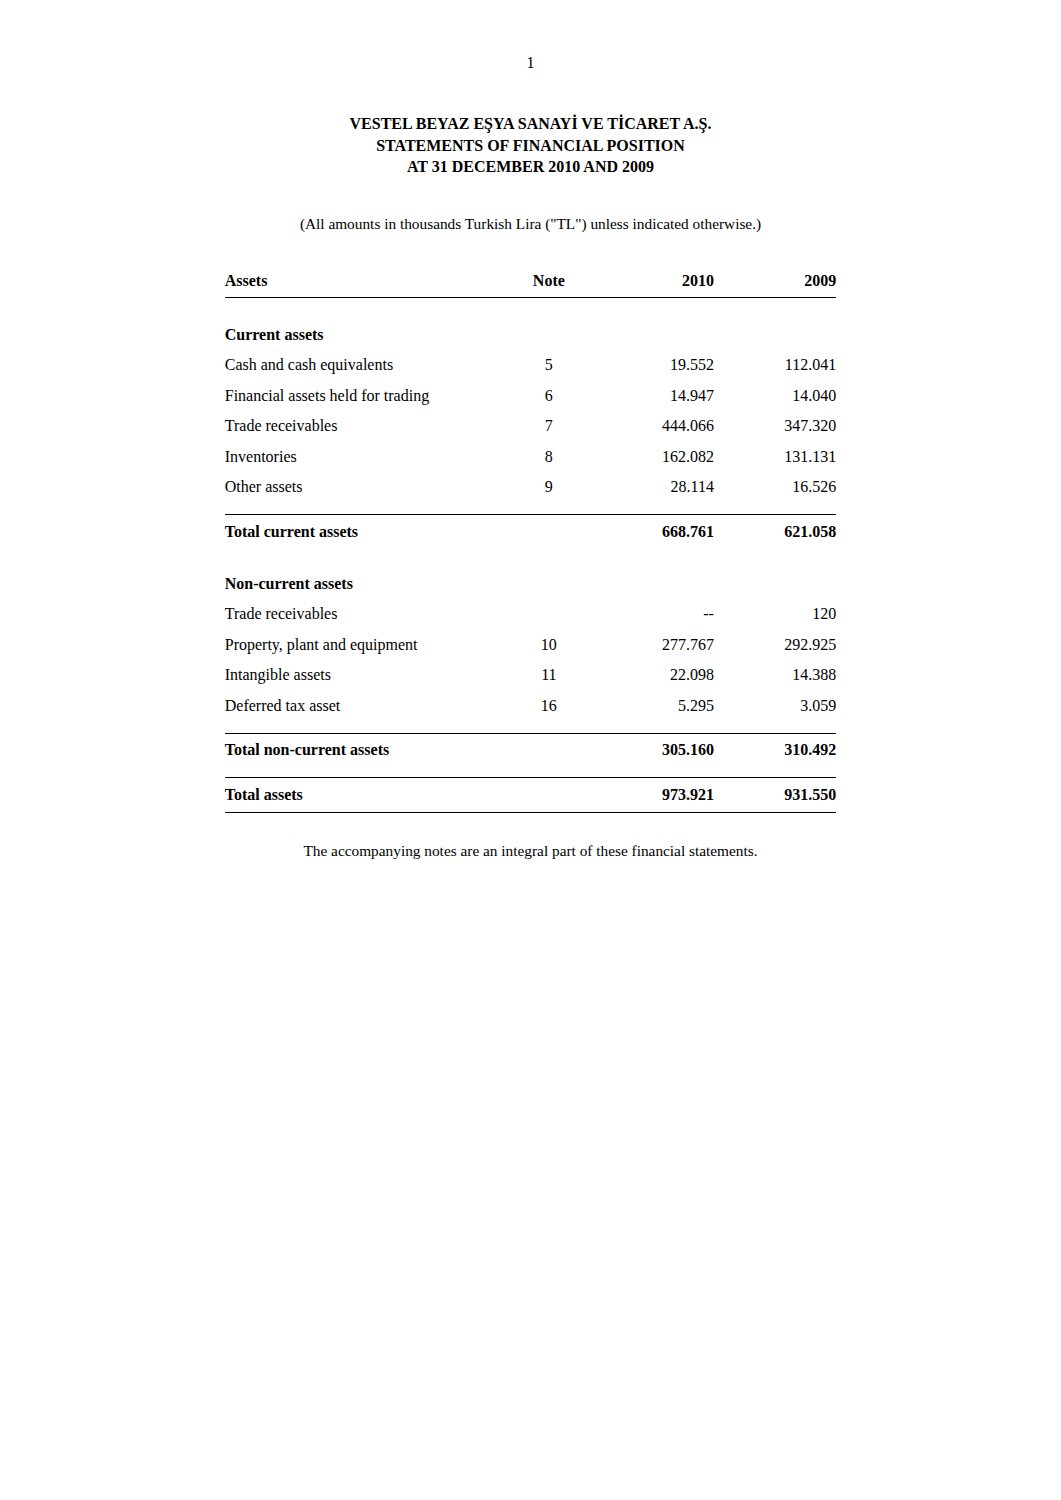1
VESTEL BEYAZ EŞYA SANAYİ VE TİCARET A.Ş.
STATEMENTS OF FINANCIAL POSITION
AT 31 DECEMBER 2010 AND 2009
(All amounts in thousands Turkish Lira ("TL") unless indicated otherwise.)
| Assets | Note | 2010 | 2009 |
| --- | --- | --- | --- |
| Current assets | | | |
| Cash and cash equivalents | 5 | 19.552 | 112.041 |
| Financial assets held for trading | 6 | 14.947 | 14.040 |
| Trade receivables | 7 | 444.066 | 347.320 |
| Inventories | 8 | 162.082 | 131.131 |
| Other assets | 9 | 28.114 | 16.526 |
| Total current assets | | 668.761 | 621.058 |
| Non-current assets | | | |
| Trade receivables | | -- | 120 |
| Property, plant and equipment | 10 | 277.767 | 292.925 |
| Intangible assets | 11 | 22.098 | 14.388 |
| Deferred tax asset | 16 | 5.295 | 3.059 |
| Total non-current assets | | 305.160 | 310.492 |
| Total assets | | 973.921 | 931.550 |
The accompanying notes are an integral part of these financial statements.